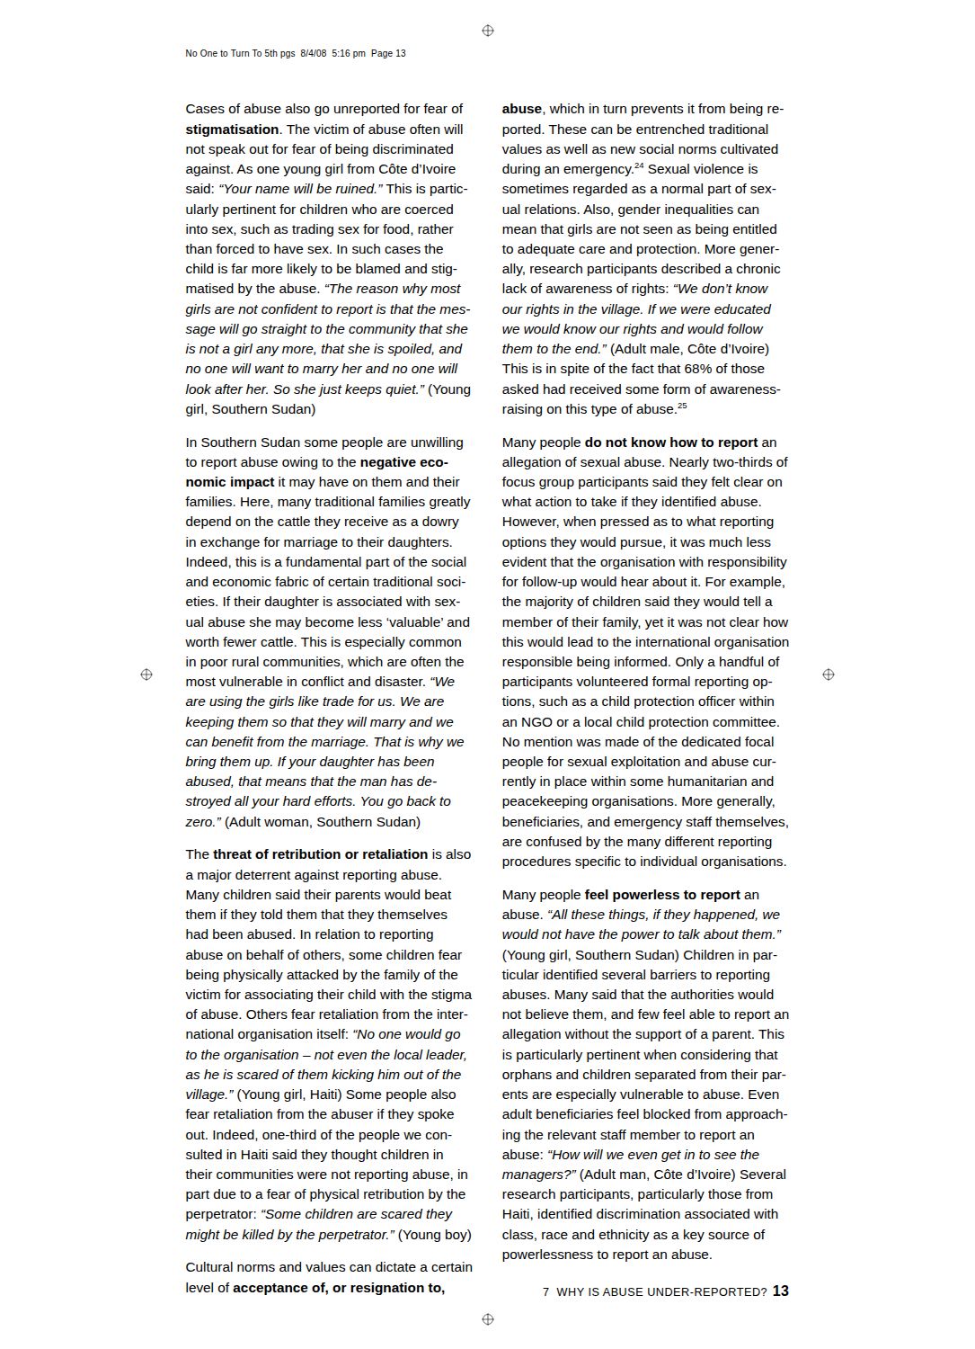No One to Turn To 5th pgs 8/4/08 5:16 pm Page 13
Cases of abuse also go unreported for fear of stigmatisation. The victim of abuse often will not speak out for fear of being discriminated against. As one young girl from Côte d’Ivoire said: “Your name will be ruined.” This is particularly pertinent for children who are coerced into sex, such as trading sex for food, rather than forced to have sex. In such cases the child is far more likely to be blamed and stigmatised by the abuse. “The reason why most girls are not confident to report is that the message will go straight to the community that she is not a girl any more, that she is spoiled, and no one will want to marry her and no one will look after her. So she just keeps quiet.” (Young girl, Southern Sudan)
In Southern Sudan some people are unwilling to report abuse owing to the negative economic impact it may have on them and their families. Here, many traditional families greatly depend on the cattle they receive as a dowry in exchange for marriage to their daughters. Indeed, this is a fundamental part of the social and economic fabric of certain traditional societies. If their daughter is associated with sexual abuse she may become less ‘valuable’ and worth fewer cattle. This is especially common in poor rural communities, which are often the most vulnerable in conflict and disaster. “We are using the girls like trade for us. We are keeping them so that they will marry and we can benefit from the marriage. That is why we bring them up. If your daughter has been abused, that means that the man has destroyed all your hard efforts. You go back to zero.” (Adult woman, Southern Sudan)
The threat of retribution or retaliation is also a major deterrent against reporting abuse. Many children said their parents would beat them if they told them that they themselves had been abused. In relation to reporting abuse on behalf of others, some children fear being physically attacked by the family of the victim for associating their child with the stigma of abuse. Others fear retaliation from the international organisation itself: “No one would go to the organisation – not even the local leader, as he is scared of them kicking him out of the village.” (Young girl, Haiti) Some people also fear retaliation from the abuser if they spoke out. Indeed, one-third of the people we consulted in Haiti said they thought children in their communities were not reporting abuse, in part due to a fear of physical retribution by the perpetrator: “Some children are scared they might be killed by the perpetrator.” (Young boy)
Cultural norms and values can dictate a certain level of acceptance of, or resignation to, abuse, which in turn prevents it from being reported. These can be entrenched traditional values as well as new social norms cultivated during an emergency.24 Sexual violence is sometimes regarded as a normal part of sexual relations. Also, gender inequalities can mean that girls are not seen as being entitled to adequate care and protection. More generally, research participants described a chronic lack of awareness of rights: “We don’t know our rights in the village. If we were educated we would know our rights and would follow them to the end.” (Adult male, Côte d’Ivoire) This is in spite of the fact that 68% of those asked had received some form of awareness-raising on this type of abuse.25
Many people do not know how to report an allegation of sexual abuse. Nearly two-thirds of focus group participants said they felt clear on what action to take if they identified abuse. However, when pressed as to what reporting options they would pursue, it was much less evident that the organisation with responsibility for follow-up would hear about it. For example, the majority of children said they would tell a member of their family, yet it was not clear how this would lead to the international organisation responsible being informed. Only a handful of participants volunteered formal reporting options, such as a child protection officer within an NGO or a local child protection committee. No mention was made of the dedicated focal people for sexual exploitation and abuse currently in place within some humanitarian and peacekeeping organisations. More generally, beneficiaries, and emergency staff themselves, are confused by the many different reporting procedures specific to individual organisations.
Many people feel powerless to report an abuse. “All these things, if they happened, we would not have the power to talk about them.” (Young girl, Southern Sudan) Children in particular identified several barriers to reporting abuses. Many said that the authorities would not believe them, and few feel able to report an allegation without the support of a parent. This is particularly pertinent when considering that orphans and children separated from their parents are especially vulnerable to abuse. Even adult beneficiaries feel blocked from approaching the relevant staff member to report an abuse: “How will we even get in to see the managers?” (Adult man, Côte d’Ivoire) Several research participants, particularly those from Haiti, identified discrimination associated with class, race and ethnicity as a key source of powerlessness to report an abuse.
7 WHY IS ABUSE UNDER-REPORTED?13